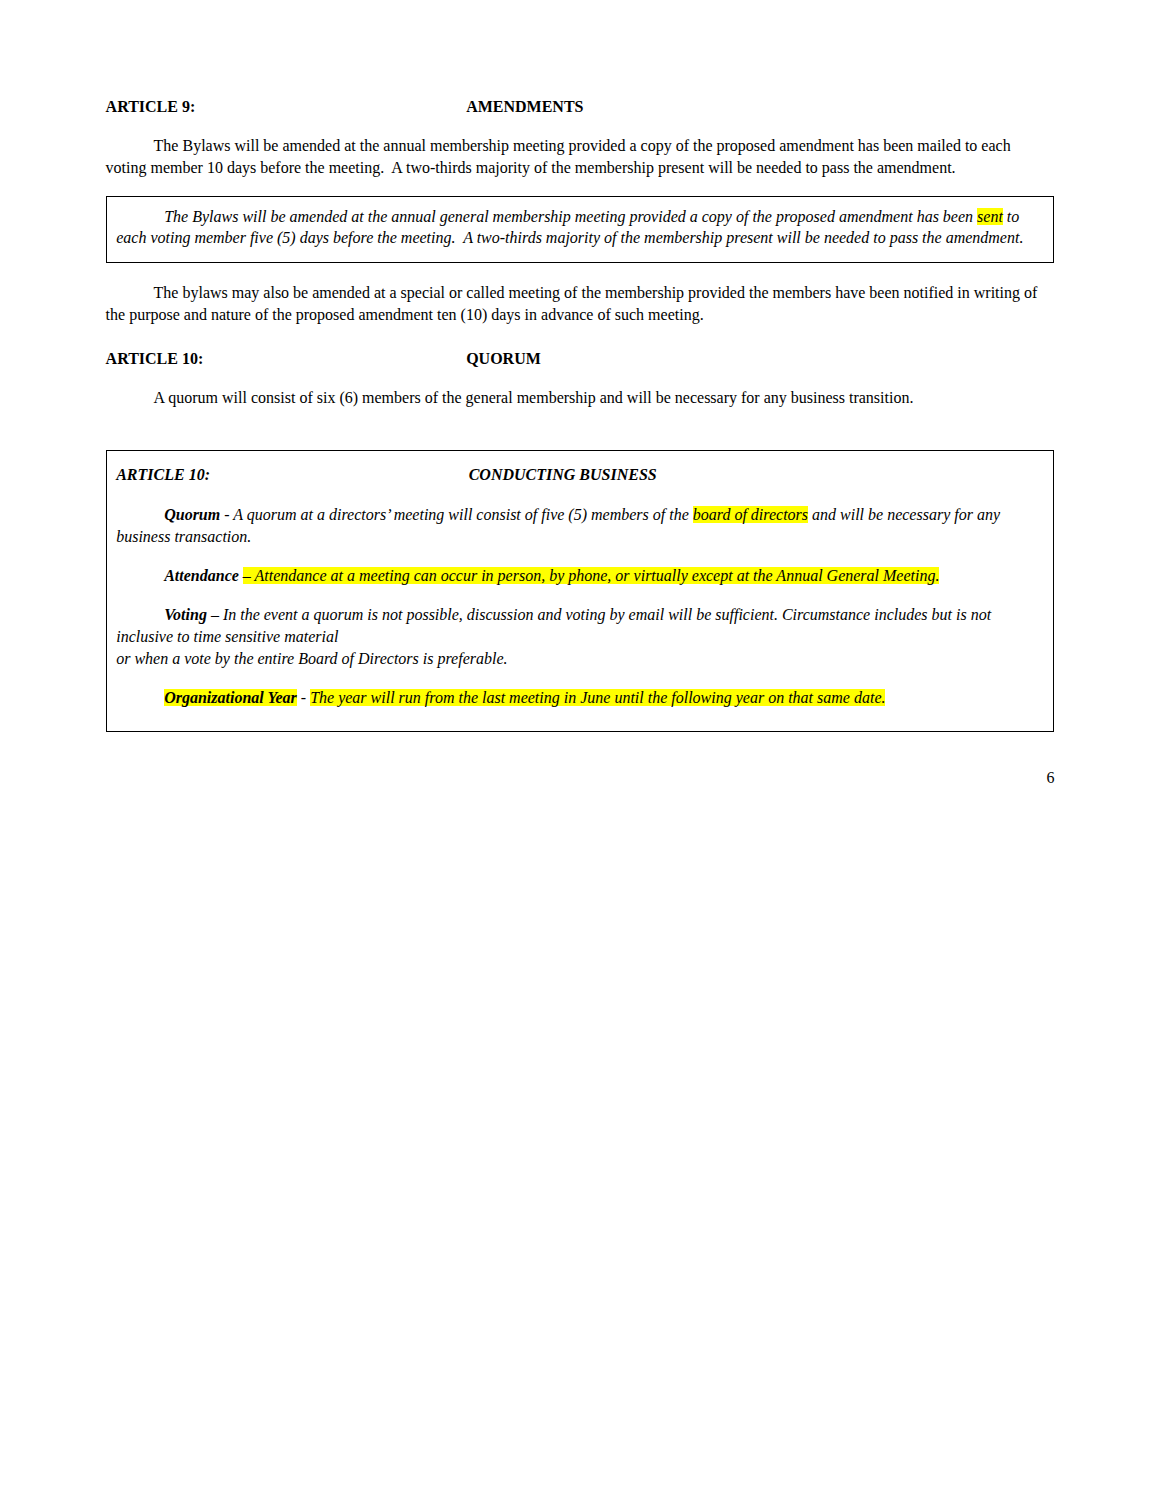ARTICLE 9: AMENDMENTS
The Bylaws will be amended at the annual membership meeting provided a copy of the proposed amendment has been mailed to each voting member 10 days before the meeting. A two-thirds majority of the membership present will be needed to pass the amendment.
The Bylaws will be amended at the annual general membership meeting provided a copy of the proposed amendment has been sent to each voting member five (5) days before the meeting. A two-thirds majority of the membership present will be needed to pass the amendment.
The bylaws may also be amended at a special or called meeting of the membership provided the members have been notified in writing of the purpose and nature of the proposed amendment ten (10) days in advance of such meeting.
ARTICLE 10: QUORUM
A quorum will consist of six (6) members of the general membership and will be necessary for any business transition.
ARTICLE 10: CONDUCTING BUSINESS
Quorum - A quorum at a directors’ meeting will consist of five (5) members of the board of directors and will be necessary for any business transaction.
Attendance – Attendance at a meeting can occur in person, by phone, or virtually except at the Annual General Meeting.
Voting – In the event a quorum is not possible, discussion and voting by email will be sufficient. Circumstance includes but is not inclusive to time sensitive material
or when a vote by the entire Board of Directors is preferable.
Organizational Year - The year will run from the last meeting in June until the following year on that same date.
6